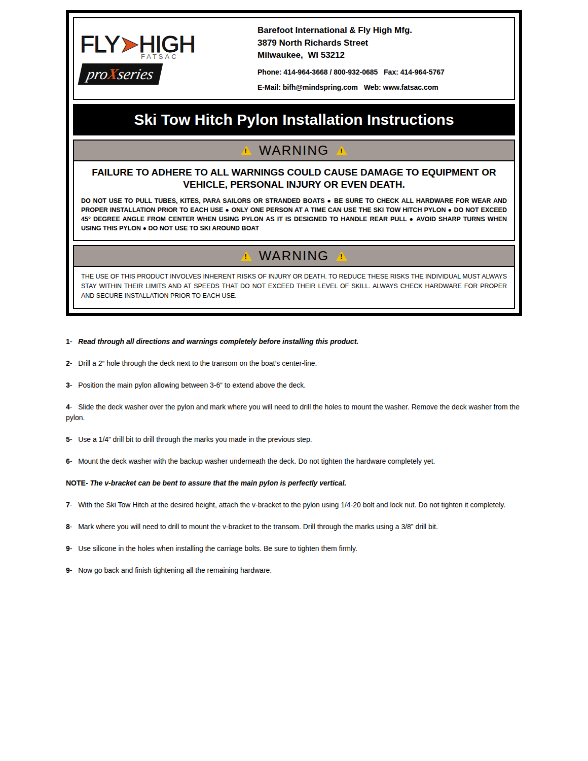FLY➤HIGH
FATSAC
proXseries
Barefoot International & Fly High Mfg.
3879 North Richards Street
Milwaukee, WI 53212
Phone: 414-964-3668 / 800-932-0685 Fax: 414-964-5767
E-Mail: bifh@mindspring.com Web: www.fatsac.com
Ski Tow Hitch Pylon Installation Instructions
WARNING
FAILURE TO ADHERE TO ALL WARNINGS COULD CAUSE DAMAGE TO EQUIPMENT OR VEHICLE, PERSONAL INJURY OR EVEN DEATH.
DO NOT USE TO PULL TUBES, KITES, PARA SAILORS OR STRANDED BOATS ● BE SURE TO CHECK ALL HARDWARE FOR WEAR AND PROPER INSTALLATION PRIOR TO EACH USE ● ONLY ONE PERSON AT A TIME CAN USE THE SKI TOW HITCH PYLON ● DO NOT EXCEED 45° DEGREE ANGLE FROM CENTER WHEN USING PYLON AS IT IS DESIGNED TO HANDLE REAR PULL ● AVOID SHARP TURNS WHEN USING THIS PYLON ● DO NOT USE TO SKI AROUND BOAT
WARNING
THE USE OF THIS PRODUCT INVOLVES INHERENT RISKS OF INJURY OR DEATH. TO REDUCE THESE RISKS THE INDIVIDUAL MUST ALWAYS STAY WITHIN THEIR LIMITS AND AT SPEEDS THAT DO NOT EXCEED THEIR LEVEL OF SKILL. ALWAYS CHECK HARDWARE FOR PROPER AND SECURE INSTALLATION PRIOR TO EACH USE.
1- Read through all directions and warnings completely before installing this product.
2- Drill a 2” hole through the deck next to the transom on the boat’s center-line.
3- Position the main pylon allowing between 3-6“ to extend above the deck.
4- Slide the deck washer over the pylon and mark where you will need to drill the holes to mount the washer. Remove the deck washer from the pylon.
5- Use a 1/4” drill bit to drill through the marks you made in the previous step.
6- Mount the deck washer with the backup washer underneath the deck. Do not tighten the hardware completely yet.
NOTE- The v-bracket can be bent to assure that the main pylon is perfectly vertical.
7- With the Ski Tow Hitch at the desired height, attach the v-bracket to the pylon using 1/4‑20 bolt and lock nut. Do not tighten it completely.
8- Mark where you will need to drill to mount the v-bracket to the transom. Drill through the marks using a 3/8” drill bit.
9- Use silicone in the holes when installing the carriage bolts. Be sure to tighten them firmly.
9- Now go back and finish tightening all the remaining hardware.